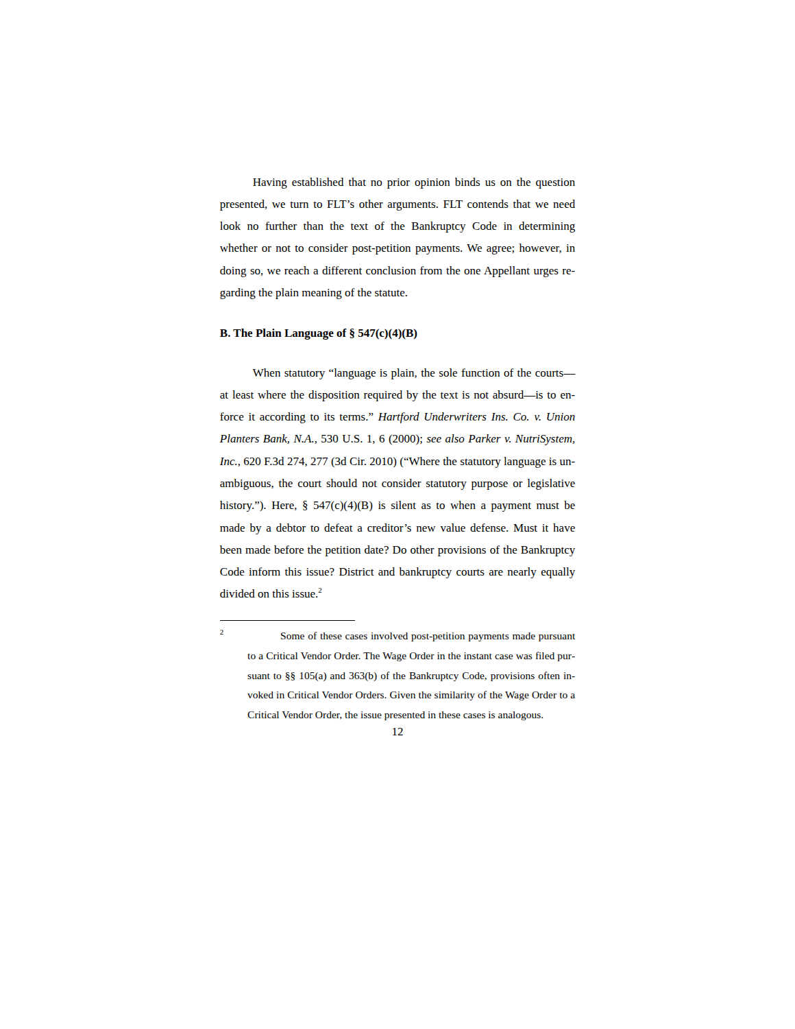Having established that no prior opinion binds us on the question presented, we turn to FLT’s other arguments. FLT contends that we need look no further than the text of the Bankruptcy Code in determining whether or not to consider post-petition payments. We agree; however, in doing so, we reach a different conclusion from the one Appellant urges regarding the plain meaning of the statute.
B. The Plain Language of § 547(c)(4)(B)
When statutory “language is plain, the sole function of the courts—at least where the disposition required by the text is not absurd—is to enforce it according to its terms.” Hartford Underwriters Ins. Co. v. Union Planters Bank, N.A., 530 U.S. 1, 6 (2000); see also Parker v. NutriSystem, Inc., 620 F.3d 274, 277 (3d Cir. 2010) (“Where the statutory language is unambiguous, the court should not consider statutory purpose or legislative history.”). Here, § 547(c)(4)(B) is silent as to when a payment must be made by a debtor to defeat a creditor’s new value defense. Must it have been made before the petition date? Do other provisions of the Bankruptcy Code inform this issue? District and bankruptcy courts are nearly equally divided on this issue.2
2
Some of these cases involved post-petition payments made pursuant to a Critical Vendor Order. The Wage Order in the instant case was filed pursuant to §§ 105(a) and 363(b) of the Bankruptcy Code, provisions often invoked in Critical Vendor Orders. Given the similarity of the Wage Order to a Critical Vendor Order, the issue presented in these cases is analogous.
12